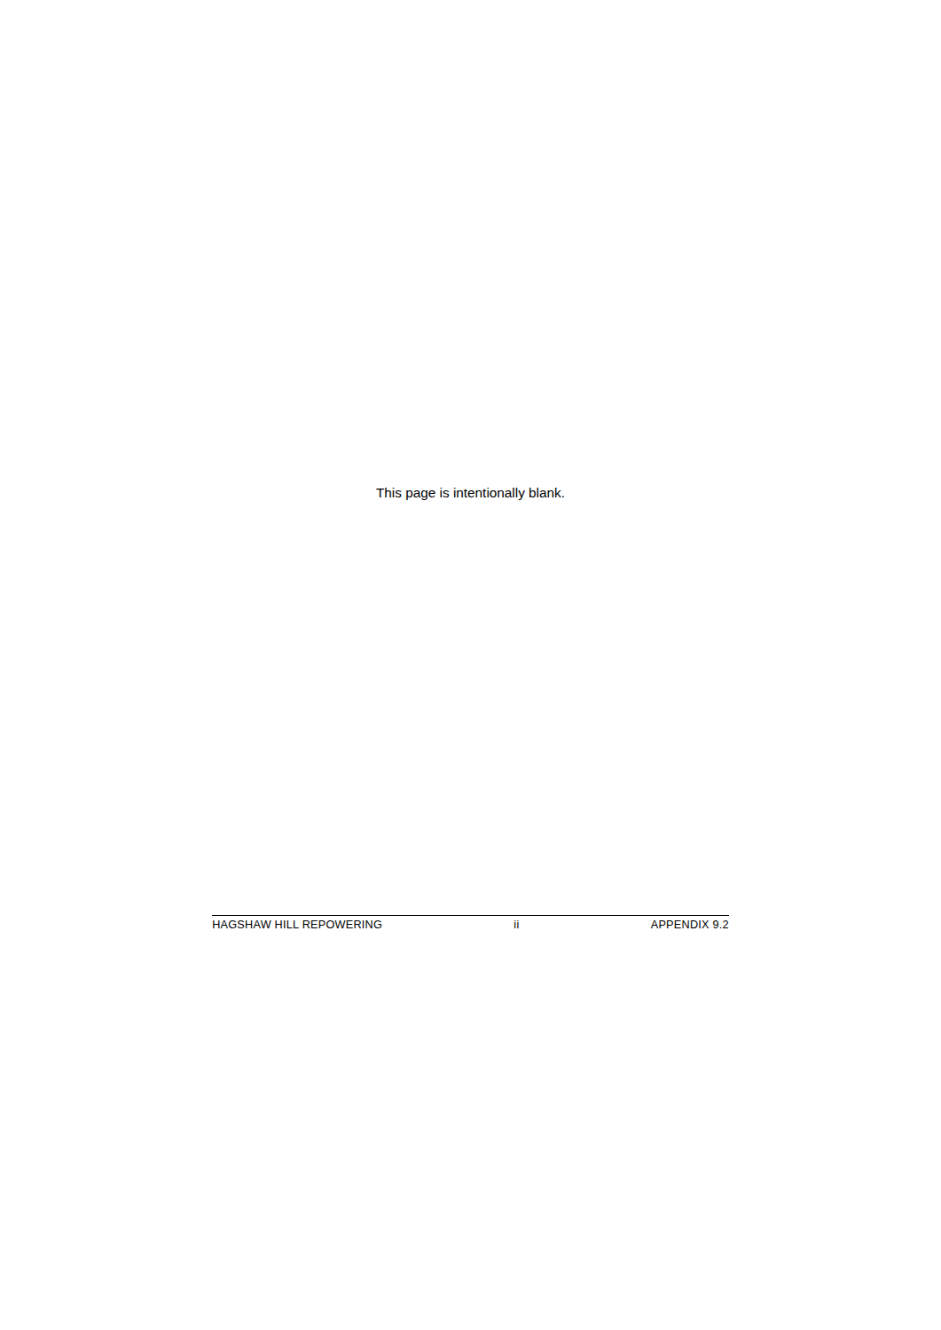This page is intentionally blank.
HAGSHAW HILL REPOWERING ii APPENDIX 9.2